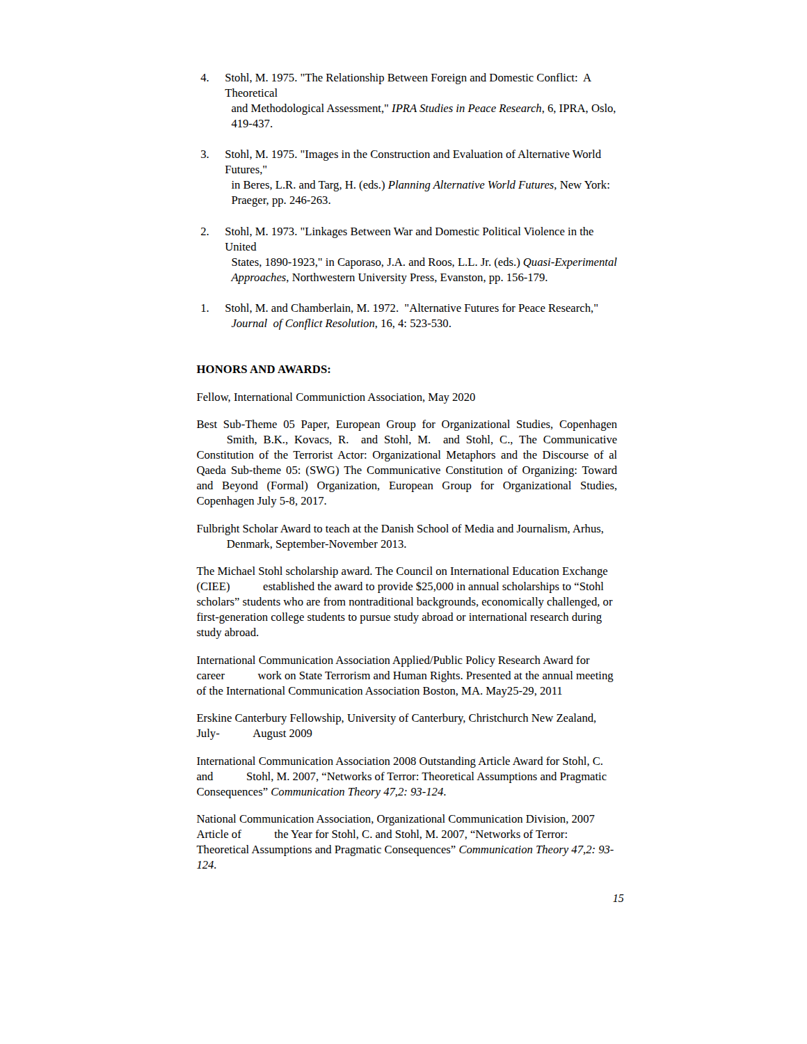4. Stohl, M. 1975. "The Relationship Between Foreign and Domestic Conflict: A Theoretical and Methodological Assessment," IPRA Studies in Peace Research, 6, IPRA, Oslo, 419-437.
3. Stohl, M. 1975. "Images in the Construction and Evaluation of Alternative World Futures," in Beres, L.R. and Targ, H. (eds.) Planning Alternative World Futures, New York: Praeger, pp. 246-263.
2. Stohl, M. 1973. "Linkages Between War and Domestic Political Violence in the United States, 1890-1923," in Caporaso, J.A. and Roos, L.L. Jr. (eds.) Quasi-Experimental Approaches, Northwestern University Press, Evanston, pp. 156-179.
1. Stohl, M. and Chamberlain, M. 1972. "Alternative Futures for Peace Research," Journal of Conflict Resolution, 16, 4: 523-530.
HONORS AND AWARDS:
Fellow, International Communiction Association, May 2020
Best Sub-Theme 05 Paper, European Group for Organizational Studies, Copenhagen Smith, B.K., Kovacs, R. and Stohl, M. and Stohl, C., The Communicative Constitution of the Terrorist Actor: Organizational Metaphors and the Discourse of al Qaeda Sub-theme 05: (SWG) The Communicative Constitution of Organizing: Toward and Beyond (Formal) Organization, European Group for Organizational Studies, Copenhagen July 5-8, 2017.
Fulbright Scholar Award to teach at the Danish School of Media and Journalism, Arhus, Denmark, September-November 2013.
The Michael Stohl scholarship award. The Council on International Education Exchange (CIEE) established the award to provide $25,000 in annual scholarships to “Stohl scholars” students who are from nontraditional backgrounds, economically challenged, or first-generation college students to pursue study abroad or international research during study abroad.
International Communication Association Applied/Public Policy Research Award for career work on State Terrorism and Human Rights. Presented at the annual meeting of the International Communication Association Boston, MA. May25-29, 2011
Erskine Canterbury Fellowship, University of Canterbury, Christchurch New Zealand, July- August 2009
International Communication Association 2008 Outstanding Article Award for Stohl, C. and Stohl, M. 2007, “Networks of Terror: Theoretical Assumptions and Pragmatic Consequences” Communication Theory 47,2: 93-124.
National Communication Association, Organizational Communication Division, 2007 Article of the Year for Stohl, C. and Stohl, M. 2007, “Networks of Terror: Theoretical Assumptions and Pragmatic Consequences” Communication Theory 47,2: 93-124.
15